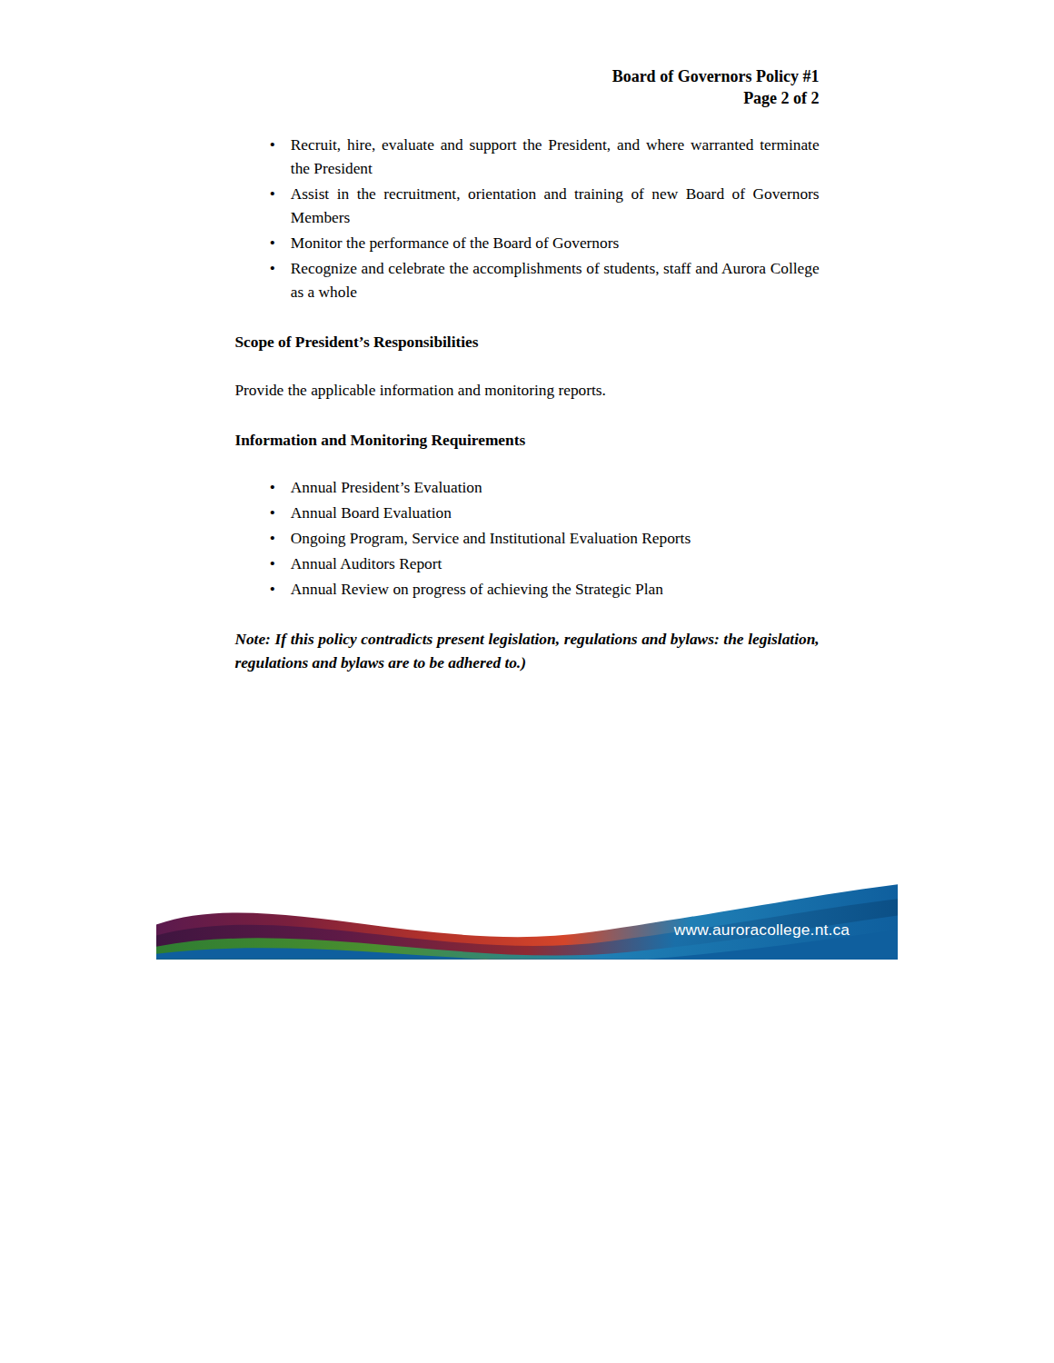Board of Governors Policy #1
Page 2 of 2
Recruit, hire, evaluate and support the President, and where warranted terminate the President
Assist in the recruitment, orientation and training of new Board of Governors Members
Monitor the performance of the Board of Governors
Recognize and celebrate the accomplishments of students, staff and Aurora College as a whole
Scope of President’s Responsibilities
Provide the applicable information and monitoring reports.
Information and Monitoring Requirements
Annual President’s Evaluation
Annual Board Evaluation
Ongoing Program, Service and Institutional Evaluation Reports
Annual Auditors Report
Annual Review on progress of achieving the Strategic Plan
Note: If this policy contradicts present legislation, regulations and bylaws: the legislation, regulations and bylaws are to be adhered to.)
www.auroracollege.nt.ca